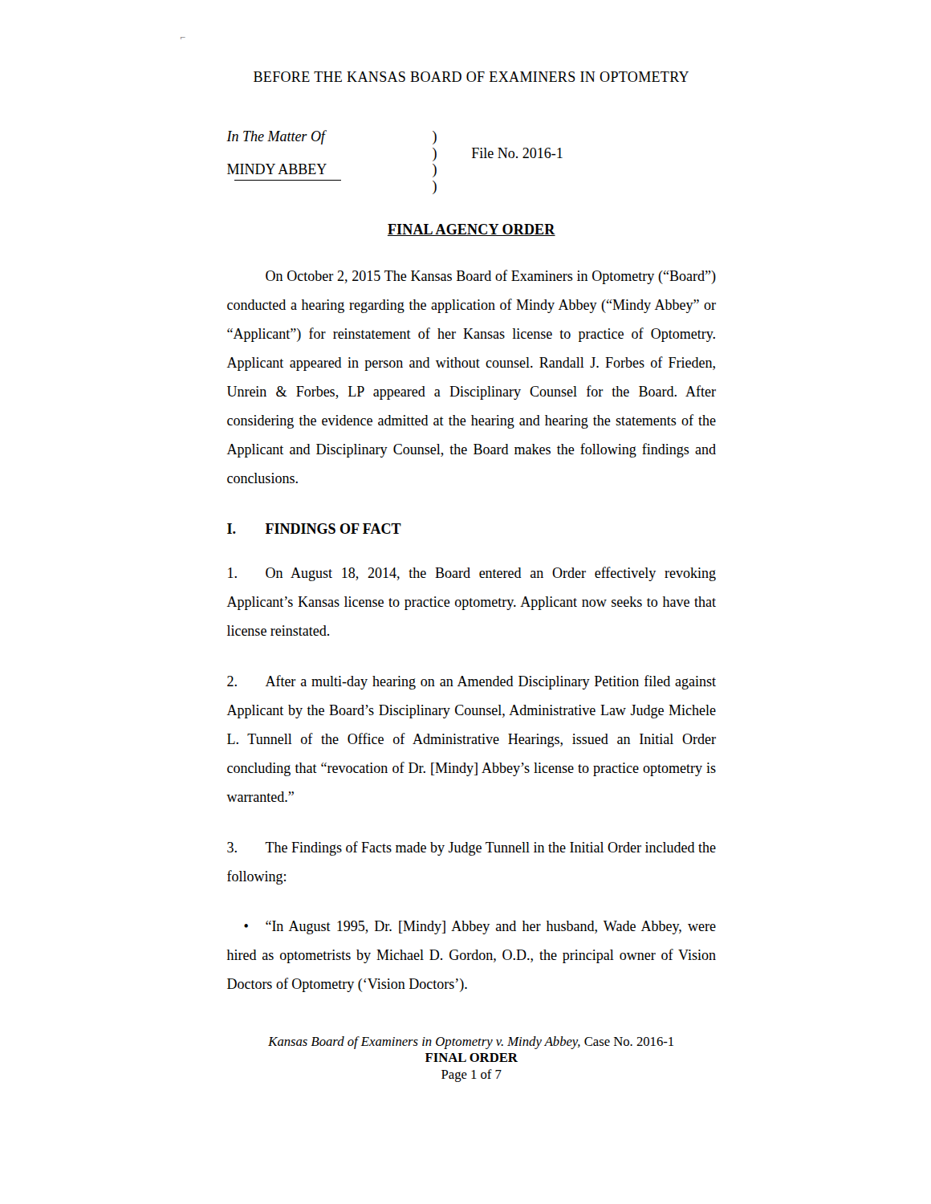⌐
BEFORE THE KANSAS BOARD OF EXAMINERS IN OPTOMETRY
| In The Matter Of | ) | |
| | ) | File No. 2016-1 |
| MINDY ABBEY | ) | |
| | ) | |
FINAL AGENCY ORDER
On October 2, 2015 The Kansas Board of Examiners in Optometry (“Board”) conducted a hearing regarding the application of Mindy Abbey (“Mindy Abbey” or “Applicant”) for reinstatement of her Kansas license to practice of Optometry. Applicant appeared in person and without counsel. Randall J. Forbes of Frieden, Unrein & Forbes, LP appeared a Disciplinary Counsel for the Board. After considering the evidence admitted at the hearing and hearing the statements of the Applicant and Disciplinary Counsel, the Board makes the following findings and conclusions.
I. FINDINGS OF FACT
1. On August 18, 2014, the Board entered an Order effectively revoking Applicant’s Kansas license to practice optometry. Applicant now seeks to have that license reinstated.
2. After a multi-day hearing on an Amended Disciplinary Petition filed against Applicant by the Board’s Disciplinary Counsel, Administrative Law Judge Michele L. Tunnell of the Office of Administrative Hearings, issued an Initial Order concluding that “revocation of Dr. [Mindy] Abbey’s license to practice optometry is warranted.”
3. The Findings of Facts made by Judge Tunnell in the Initial Order included the following:
•“In August 1995, Dr. [Mindy] Abbey and her husband, Wade Abbey, were hired as optometrists by Michael D. Gordon, O.D., the principal owner of Vision Doctors of Optometry (‘Vision Doctors’).
Kansas Board of Examiners in Optometry v. Mindy Abbey, Case No. 2016-1
FINAL ORDER
Page 1 of 7